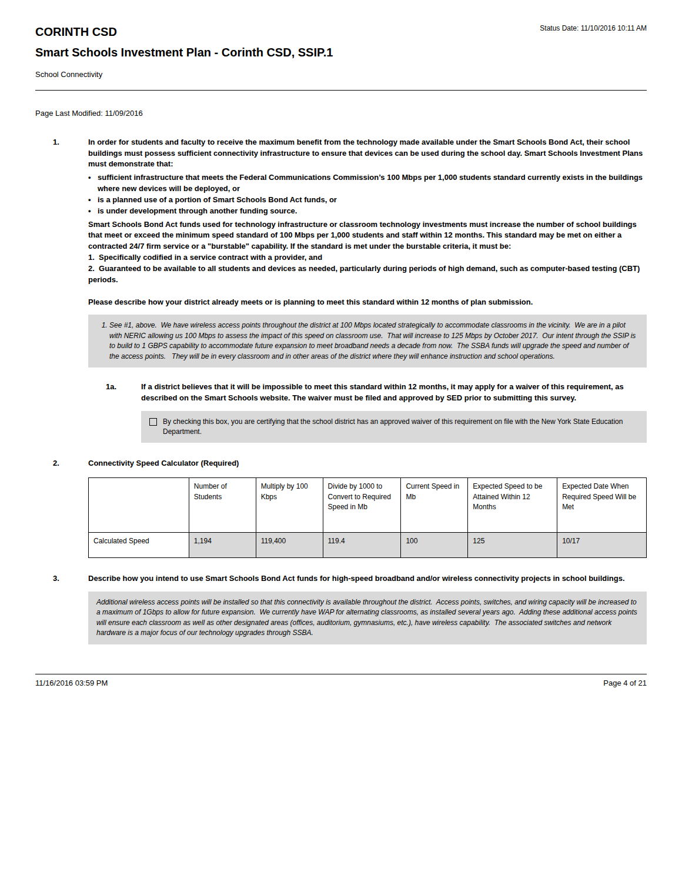Status Date: 11/10/2016 10:11 AM
CORINTH CSD
Smart Schools Investment Plan - Corinth CSD, SSIP.1
School Connectivity
Page Last Modified: 11/09/2016
In order for students and faculty to receive the maximum benefit from the technology made available under the Smart Schools Bond Act, their school buildings must possess sufficient connectivity infrastructure to ensure that devices can be used during the school day. Smart Schools Investment Plans must demonstrate that:
sufficient infrastructure that meets the Federal Communications Commission’s 100 Mbps per 1,000 students standard currently exists in the buildings where new devices will be deployed, or
is a planned use of a portion of Smart Schools Bond Act funds, or
is under development through another funding source.
Smart Schools Bond Act funds used for technology infrastructure or classroom technology investments must increase the number of school buildings that meet or exceed the minimum speed standard of 100 Mbps per 1,000 students and staff within 12 months. This standard may be met on either a contracted 24/7 firm service or a "burstable" capability. If the standard is met under the burstable criteria, it must be:
1. Specifically codified in a service contract with a provider, and
2. Guaranteed to be available to all students and devices as needed, particularly during periods of high demand, such as computer-based testing (CBT) periods.
Please describe how your district already meets or is planning to meet this standard within 12 months of plan submission.
See #1, above. We have wireless access points throughout the district at 100 Mbps located strategically to accommodate classrooms in the vicinity. We are in a pilot with NERIC allowing us 100 Mbps to assess the impact of this speed on classroom use. That will increase to 125 Mbps by October 2017. Our intent through the SSIP is to build to 1 GBPS capability to accommodate future expansion to meet broadband needs a decade from now. The SSBA funds will upgrade the speed and number of the access points. They will be in every classroom and in other areas of the district where they will enhance instruction and school operations.
1a.
If a district believes that it will be impossible to meet this standard within 12 months, it may apply for a waiver of this requirement, as described on the Smart Schools website. The waiver must be filed and approved by SED prior to submitting this survey.
By checking this box, you are certifying that the school district has an approved waiver of this requirement on file with the New York State Education Department.
Connectivity Speed Calculator (Required)
| | Number of Students | Multiply by 100 Kbps | Divide by 1000 to Convert to Required Speed in Mb | Current Speed in Mb | Expected Speed to be Attained Within 12 Months | Expected Date When Required Speed Will be Met |
| --- | --- | --- | --- | --- | --- | --- |
| Calculated Speed | 1,194 | 119,400 | 119.4 | 100 | 125 | 10/17 |
Describe how you intend to use Smart Schools Bond Act funds for high-speed broadband and/or wireless connectivity projects in school buildings.
Additional wireless access points will be installed so that this connectivity is available throughout the district. Access points, switches, and wiring capacity will be increased to a maximum of 1Gbps to allow for future expansion. We currently have WAP for alternating classrooms, as installed several years ago. Adding these additional access points will ensure each classroom as well as other designated areas (offices, auditorium, gymnasiums, etc.), have wireless capability. The associated switches and network hardware is a major focus of our technology upgrades through SSBA.
11/16/2016 03:59 PM Page 4 of 21